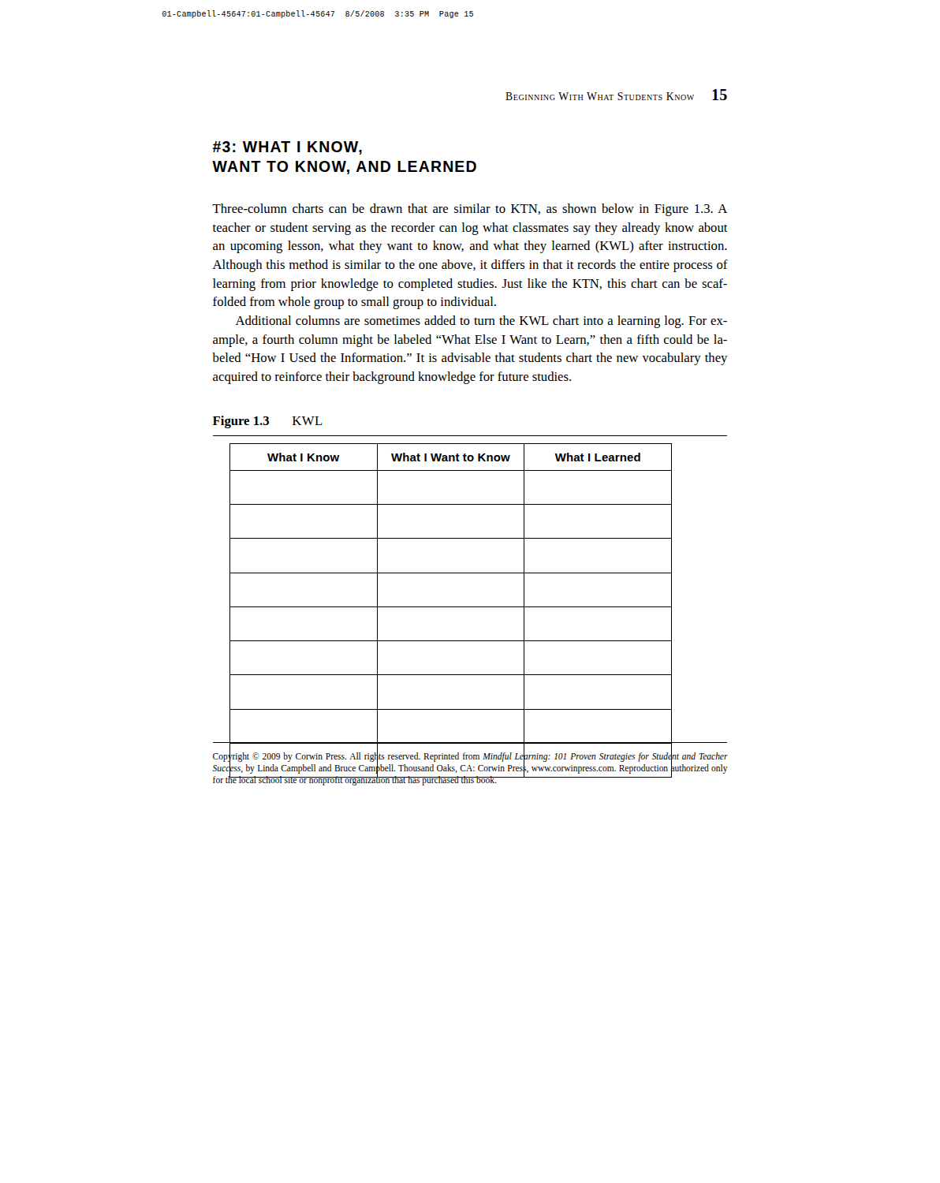01-Campbell-45647:01-Campbell-45647 8/5/2008 3:35 PM Page 15
Beginning With What Students Know 15
#3: What I Know,
Want to Know, and Learned
Three-column charts can be drawn that are similar to KTN, as shown below in Figure 1.3. A teacher or student serving as the recorder can log what classmates say they already know about an upcoming lesson, what they want to know, and what they learned (KWL) after instruction. Although this method is similar to the one above, it differs in that it records the entire process of learning from prior knowledge to completed studies. Just like the KTN, this chart can be scaffolded from whole group to small group to individual.
Additional columns are sometimes added to turn the KWL chart into a learning log. For example, a fourth column might be labeled “What Else I Want to Learn,” then a fifth could be labeled “How I Used the Information.” It is advisable that students chart the new vocabulary they acquired to reinforce their background knowledge for future studies.
Figure 1.3 KWL
| What I Know | What I Want to Know | What I Learned |
| --- | --- | --- |
Copyright © 2009 by Corwin Press. All rights reserved. Reprinted from Mindful Learning: 101 Proven Strategies for Student and Teacher Success, by Linda Campbell and Bruce Campbell. Thousand Oaks, CA: Corwin Press, www.corwinpress.com. Reproduction authorized only for the local school site or nonprofit organization that has purchased this book.